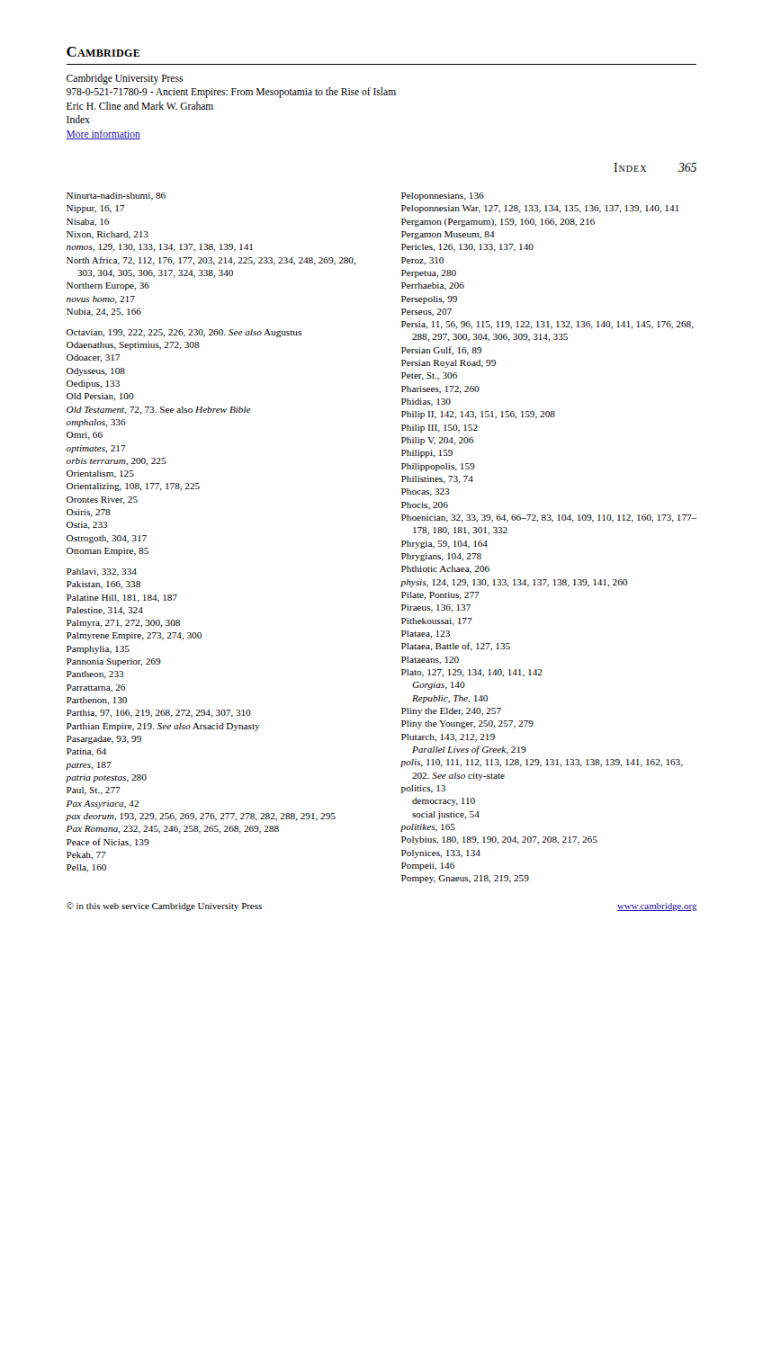Cambridge
Cambridge University Press
978-0-521-71780-9 - Ancient Empires: From Mesopotamia to the Rise of Islam
Eric H. Cline and Mark W. Graham
Index
More information
Index 365
Ninurta-nadin-shumi, 86
Nippur, 16, 17
Nisaba, 16
Nixon, Richard, 213
nomos, 129, 130, 133, 134, 137, 138, 139, 141
North Africa, 72, 112, 176, 177, 203, 214, 225, 233, 234, 248, 269, 280, 303, 304, 305, 306, 317, 324, 338, 340
Northern Europe, 36
novus homo, 217
Nubia, 24, 25, 166
Octavian, 199, 222, 225, 226, 230, 260. See also Augustus
Odaenathus, Septimius, 272, 308
Odoacer, 317
Odysseus, 108
Oedipus, 133
Old Persian, 100
Old Testament, 72, 73. See also Hebrew Bible
omphalos, 336
Omri, 66
optimates, 217
orbis terrarum, 200, 225
Orientalism, 125
Orientalizing, 108, 177, 178, 225
Orontes River, 25
Osiris, 278
Ostia, 233
Ostrogoth, 304, 317
Ottoman Empire, 85
Pahlavi, 332, 334
Pakistan, 166, 338
Palatine Hill, 181, 184, 187
Palestine, 314, 324
Palmyra, 271, 272, 300, 308
Palmyrene Empire, 273, 274, 300
Pamphylia, 135
Pannonia Superior, 269
Pantheon, 233
Parrattarna, 26
Parthenon, 130
Parthia, 97, 166, 219, 268, 272, 294, 307, 310
Parthian Empire, 219. See also Arsacid Dynasty
Pasargadae, 93, 99
Patina, 64
patres, 187
patria potestas, 280
Paul, St., 277
Pax Assyriaca, 42
pax deorum, 193, 229, 256, 269, 276, 277, 278, 282, 288, 291, 295
Pax Romana, 232, 245, 246, 258, 265, 268, 269, 288
Peace of Nicias, 139
Pekah, 77
Pella, 160
Peloponnesians, 136
Peloponnesian War, 127, 128, 133, 134, 135, 136, 137, 139, 140, 141
Pergamon (Pergamum), 159, 160, 166, 208, 216
Pergamon Museum, 84
Pericles, 126, 130, 133, 137, 140
Peroz, 310
Perpetua, 280
Perrhaebia, 206
Persepolis, 99
Perseus, 207
Persia, 11, 56, 96, 115, 119, 122, 131, 132, 136, 140, 141, 145, 176, 268, 288, 297, 300, 304, 306, 309, 314, 335
Persian Gulf, 16, 89
Persian Royal Road, 99
Peter, St., 306
Pharisees, 172, 260
Phidias, 130
Philip II, 142, 143, 151, 156, 159, 208
Philip III, 150, 152
Philip V, 204, 206
Philippi, 159
Philippopolis, 159
Philistines, 73, 74
Phocas, 323
Phocis, 206
Phoenician, 32, 33, 39, 64, 66–72, 83, 104, 109, 110, 112, 160, 173, 177–178, 180, 181, 301, 332
Phrygia, 59, 104, 164
Phrygians, 104, 278
Phthiotic Achaea, 206
physis, 124, 129, 130, 133, 134, 137, 138, 139, 141, 260
Pilate, Pontius, 277
Piraeus, 136, 137
Pithekoussai, 177
Plataea, 123
Plataea, Battle of, 127, 135
Plataeans, 120
Plato, 127, 129, 134, 140, 141, 142
Gorgias, 140
Republic, The, 140
Pliny the Elder, 240, 257
Pliny the Younger, 250, 257, 279
Plutarch, 143, 212, 219
Parallel Lives of Greek, 219
polis, 110, 111, 112, 113, 128, 129, 131, 133, 138, 139, 141, 162, 163, 202. See also city-state
politics, 13
democracy, 110
social justice, 54
politikes, 165
Polybius, 180, 189, 190, 204, 207, 208, 217, 265
Polynices, 133, 134
Pompeii, 146
Pompey, Gnaeus, 218, 219, 259
© in this web service Cambridge University Press
www.cambridge.org